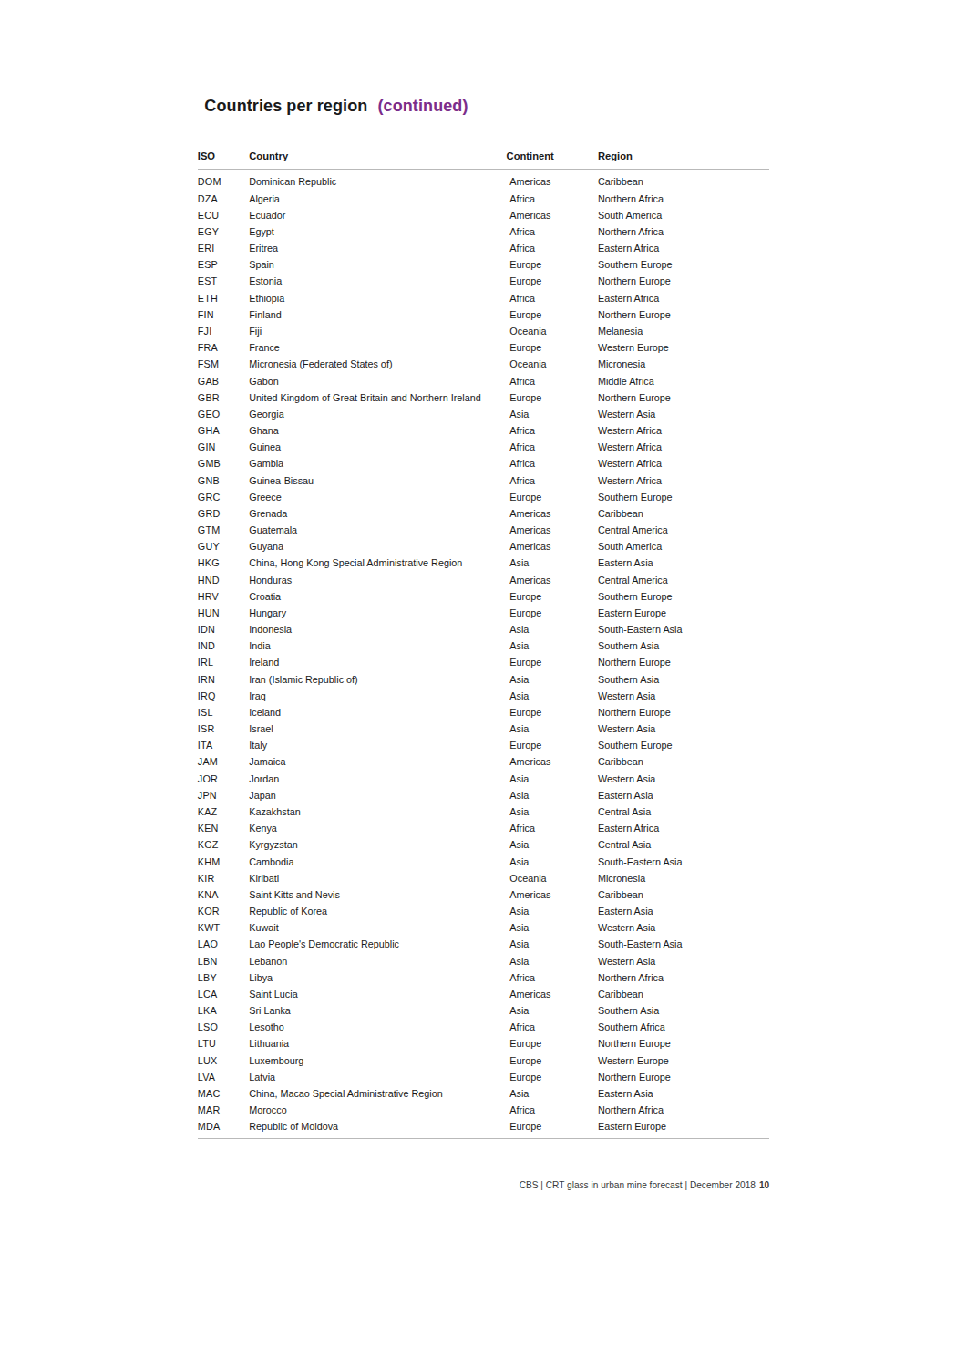Countries per region (continued)
| ISO | Country | Continent | Region |
| --- | --- | --- | --- |
| DOM | Dominican Republic | Americas | Caribbean |
| DZA | Algeria | Africa | Northern Africa |
| ECU | Ecuador | Americas | South America |
| EGY | Egypt | Africa | Northern Africa |
| ERI | Eritrea | Africa | Eastern Africa |
| ESP | Spain | Europe | Southern Europe |
| EST | Estonia | Europe | Northern Europe |
| ETH | Ethiopia | Africa | Eastern Africa |
| FIN | Finland | Europe | Northern Europe |
| FJI | Fiji | Oceania | Melanesia |
| FRA | France | Europe | Western Europe |
| FSM | Micronesia (Federated States of) | Oceania | Micronesia |
| GAB | Gabon | Africa | Middle Africa |
| GBR | United Kingdom of Great Britain and Northern Ireland | Europe | Northern Europe |
| GEO | Georgia | Asia | Western Asia |
| GHA | Ghana | Africa | Western Africa |
| GIN | Guinea | Africa | Western Africa |
| GMB | Gambia | Africa | Western Africa |
| GNB | Guinea-Bissau | Africa | Western Africa |
| GRC | Greece | Europe | Southern Europe |
| GRD | Grenada | Americas | Caribbean |
| GTM | Guatemala | Americas | Central America |
| GUY | Guyana | Americas | South America |
| HKG | China, Hong Kong Special Administrative Region | Asia | Eastern Asia |
| HND | Honduras | Americas | Central America |
| HRV | Croatia | Europe | Southern Europe |
| HUN | Hungary | Europe | Eastern Europe |
| IDN | Indonesia | Asia | South-Eastern Asia |
| IND | India | Asia | Southern Asia |
| IRL | Ireland | Europe | Northern Europe |
| IRN | Iran (Islamic Republic of) | Asia | Southern Asia |
| IRQ | Iraq | Asia | Western Asia |
| ISL | Iceland | Europe | Northern Europe |
| ISR | Israel | Asia | Western Asia |
| ITA | Italy | Europe | Southern Europe |
| JAM | Jamaica | Americas | Caribbean |
| JOR | Jordan | Asia | Western Asia |
| JPN | Japan | Asia | Eastern Asia |
| KAZ | Kazakhstan | Asia | Central Asia |
| KEN | Kenya | Africa | Eastern Africa |
| KGZ | Kyrgyzstan | Asia | Central Asia |
| KHM | Cambodia | Asia | South-Eastern Asia |
| KIR | Kiribati | Oceania | Micronesia |
| KNA | Saint Kitts and Nevis | Americas | Caribbean |
| KOR | Republic of Korea | Asia | Eastern Asia |
| KWT | Kuwait | Asia | Western Asia |
| LAO | Lao People's Democratic Republic | Asia | South-Eastern Asia |
| LBN | Lebanon | Asia | Western Asia |
| LBY | Libya | Africa | Northern Africa |
| LCA | Saint Lucia | Americas | Caribbean |
| LKA | Sri Lanka | Asia | Southern Asia |
| LSO | Lesotho | Africa | Southern Africa |
| LTU | Lithuania | Europe | Northern Europe |
| LUX | Luxembourg | Europe | Western Europe |
| LVA | Latvia | Europe | Northern Europe |
| MAC | China, Macao Special Administrative Region | Asia | Eastern Asia |
| MAR | Morocco | Africa | Northern Africa |
| MDA | Republic of Moldova | Europe | Eastern Europe |
CBS | CRT glass in urban mine forecast | December 201810